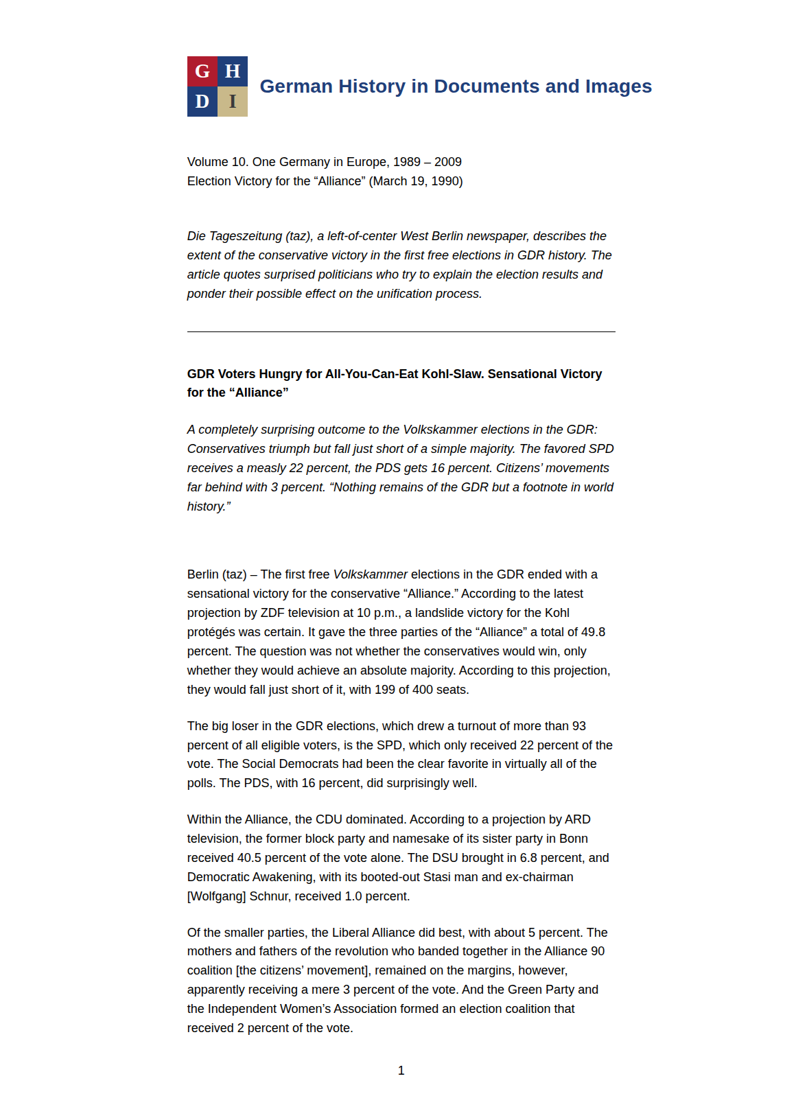G H D I
German History in Documents and Images
Volume 10. One Germany in Europe, 1989 – 2009
Election Victory for the “Alliance” (March 19, 1990)
Die Tageszeitung (taz), a left-of-center West Berlin newspaper, describes the extent of the conservative victory in the first free elections in GDR history. The article quotes surprised politicians who try to explain the election results and ponder their possible effect on the unification process.
GDR Voters Hungry for All-You-Can-Eat Kohl-Slaw. Sensational Victory for the “Alliance”
A completely surprising outcome to the Volkskammer elections in the GDR: Conservatives triumph but fall just short of a simple majority. The favored SPD receives a measly 22 percent, the PDS gets 16 percent. Citizens’ movements far behind with 3 percent. “Nothing remains of the GDR but a footnote in world history.”
Berlin (taz) – The first free Volkskammer elections in the GDR ended with a sensational victory for the conservative “Alliance.” According to the latest projection by ZDF television at 10 p.m., a landslide victory for the Kohl protégés was certain. It gave the three parties of the “Alliance” a total of 49.8 percent. The question was not whether the conservatives would win, only whether they would achieve an absolute majority. According to this projection, they would fall just short of it, with 199 of 400 seats.
The big loser in the GDR elections, which drew a turnout of more than 93 percent of all eligible voters, is the SPD, which only received 22 percent of the vote. The Social Democrats had been the clear favorite in virtually all of the polls. The PDS, with 16 percent, did surprisingly well.
Within the Alliance, the CDU dominated. According to a projection by ARD television, the former block party and namesake of its sister party in Bonn received 40.5 percent of the vote alone. The DSU brought in 6.8 percent, and Democratic Awakening, with its booted-out Stasi man and ex-chairman [Wolfgang] Schnur, received 1.0 percent.
Of the smaller parties, the Liberal Alliance did best, with about 5 percent. The mothers and fathers of the revolution who banded together in the Alliance 90 coalition [the citizens’ movement], remained on the margins, however, apparently receiving a mere 3 percent of the vote. And the Green Party and the Independent Women’s Association formed an election coalition that received 2 percent of the vote.
1